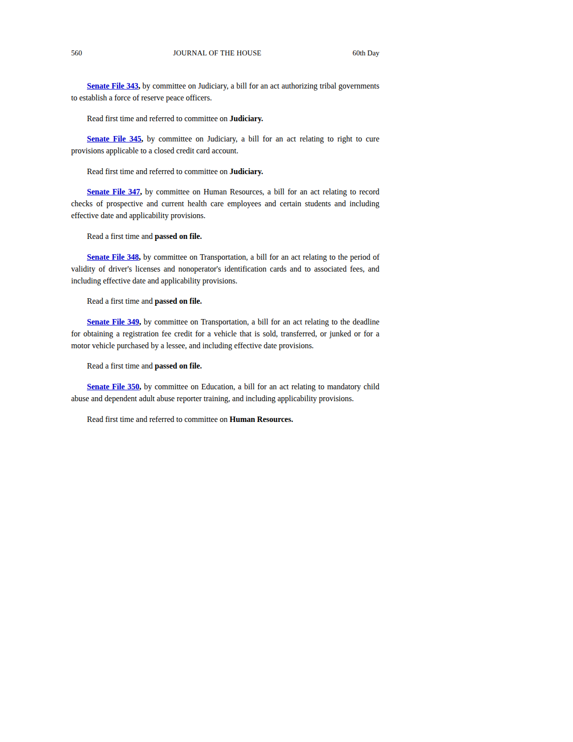560 JOURNAL OF THE HOUSE 60th Day
Senate File 343, by committee on Judiciary, a bill for an act authorizing tribal governments to establish a force of reserve peace officers.
Read first time and referred to committee on Judiciary.
Senate File 345, by committee on Judiciary, a bill for an act relating to right to cure provisions applicable to a closed credit card account.
Read first time and referred to committee on Judiciary.
Senate File 347, by committee on Human Resources, a bill for an act relating to record checks of prospective and current health care employees and certain students and including effective date and applicability provisions.
Read a first time and passed on file.
Senate File 348, by committee on Transportation, a bill for an act relating to the period of validity of driver's licenses and nonoperator's identification cards and to associated fees, and including effective date and applicability provisions.
Read a first time and passed on file.
Senate File 349, by committee on Transportation, a bill for an act relating to the deadline for obtaining a registration fee credit for a vehicle that is sold, transferred, or junked or for a motor vehicle purchased by a lessee, and including effective date provisions.
Read a first time and passed on file.
Senate File 350, by committee on Education, a bill for an act relating to mandatory child abuse and dependent adult abuse reporter training, and including applicability provisions.
Read first time and referred to committee on Human Resources.